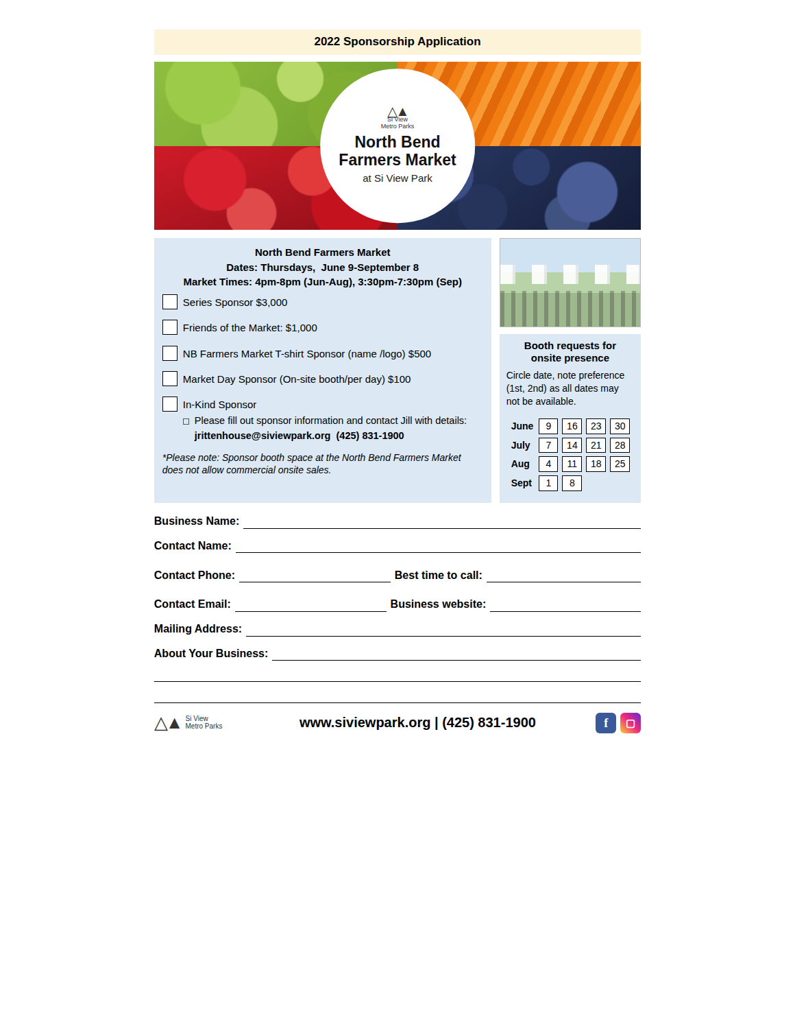2022 Sponsorship Application
△▲ Si View
Metro Parks
North Bend
Farmers Market
at Si View Park
North Bend Farmers Market
Dates: Thursdays, June 9-September 8
Market Times: 4pm-8pm (Jun-Aug), 3:30pm-7:30pm (Sep)
Series Sponsor $3,000
Friends of the Market: $1,000
NB Farmers Market T-shirt Sponsor (name /logo) $500
Market Day Sponsor (On-site booth/per day) $100
In-Kind Sponsor
Please fill out sponsor information and contact Jill with details: jrittenhouse@siviewpark.org (425) 831-1900
*Please note: Sponsor booth space at the North Bend Farmers Market does not allow commercial onsite sales.
Booth requests for
onsite presence
Circle date, note preference (1st, 2nd) as all dates may not be available.
| June | 9 | 16 | 23 | 30 |
| July | 7 | 14 | 21 | 28 |
| Aug | 4 | 11 | 18 | 25 |
| Sept | 1 | 8 | | |
Business Name:
Contact Name:
Contact Phone: Best time to call:
Contact Email: Business website:
Mailing Address:
About Your Business:
△▲ Si View
Metro Parks
www.siviewpark.org | (425) 831-1900
f ▢